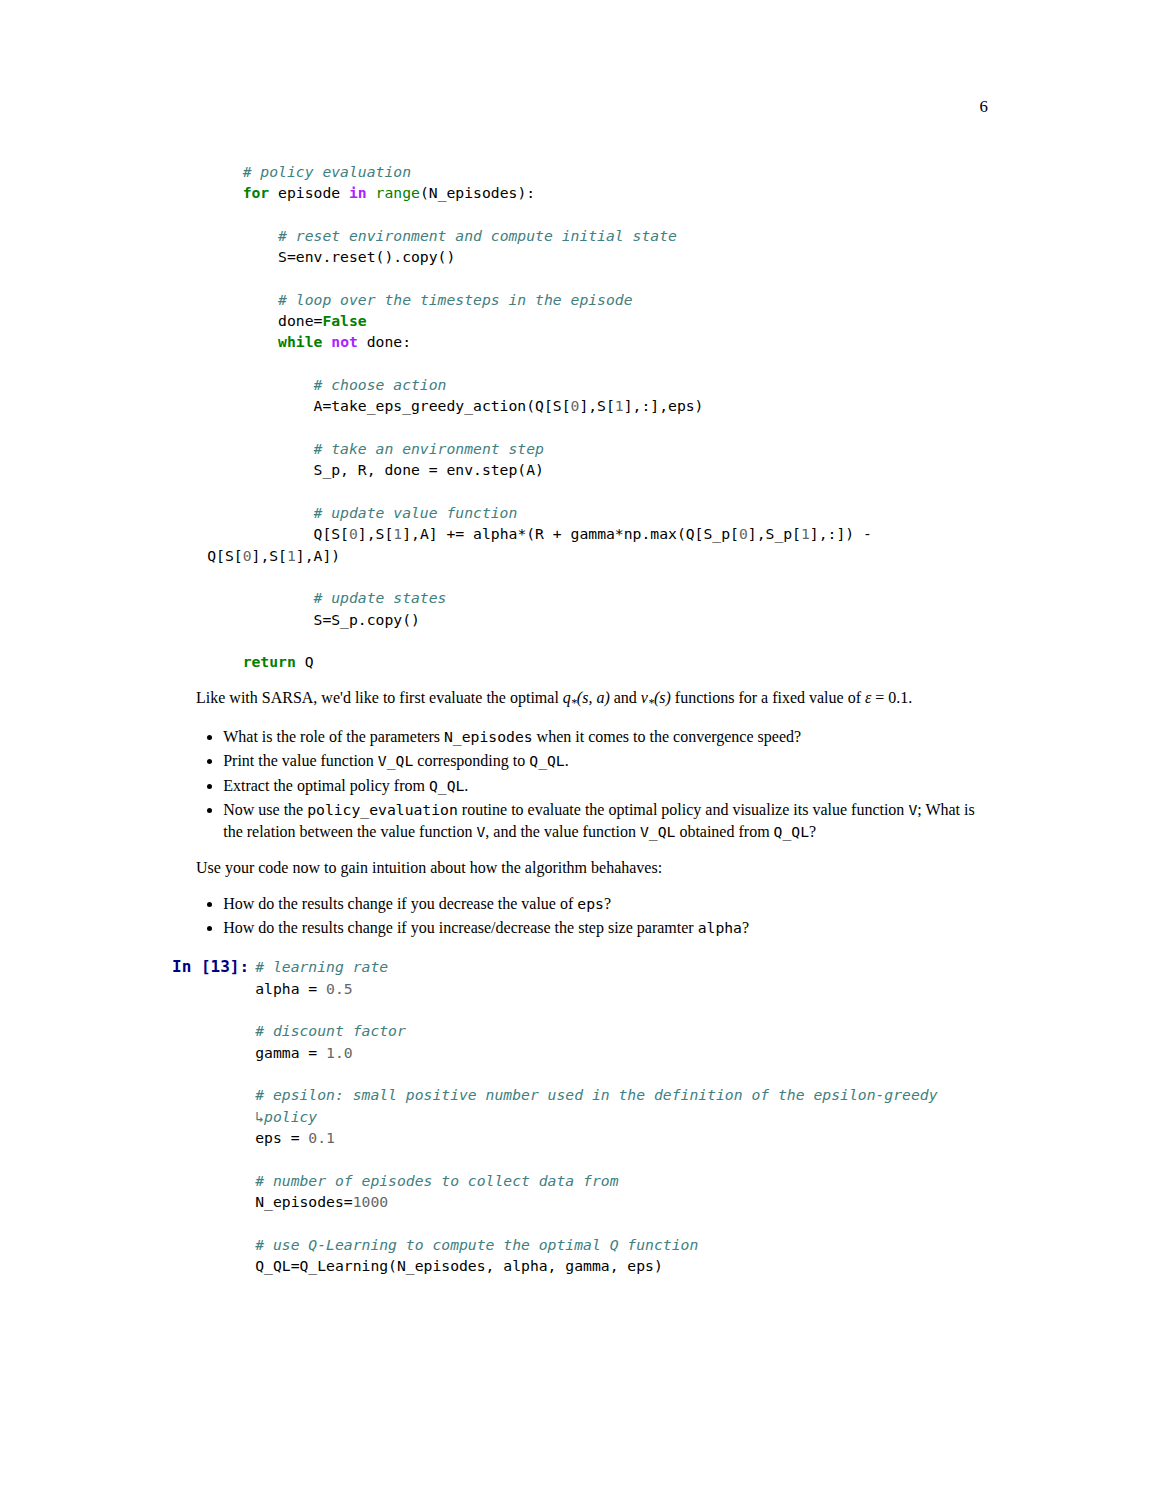6
    # policy evaluation
    for episode in range(N_episodes):

        # reset environment and compute initial state
        S=env.reset().copy()

        # loop over the timesteps in the episode
        done=False
        while not done:

            # choose action
            A=take_eps_greedy_action(Q[S[0],S[1],:],eps)

            # take an environment step
            S_p, R, done = env.step(A)

            # update value function
            Q[S[0],S[1],A] += alpha*(R + gamma*np.max(Q[S_p[0],S_p[1],:]) -
Q[S[0],S[1],A])

            # update states
            S=S_p.copy()

    return Q
Like with SARSA, we'd like to first evaluate the optimal q*(s, a) and v*(s) functions for a fixed value of ε = 0.1.
What is the role of the parameters N_episodes when it comes to the convergence speed?
Print the value function V_QL corresponding to Q_QL.
Extract the optimal policy from Q_QL.
Now use the policy_evaluation routine to evaluate the optimal policy and visualize its value function V; What is the relation between the value function V, and the value function V_QL obtained from Q_QL?
Use your code now to gain intuition about how the algorithm behahaves:
How do the results change if you decrease the value of eps?
How do the results change if you increase/decrease the step size paramter alpha?
In [13]:
# learning rate
alpha = 0.5

# discount factor
gamma = 1.0

# epsilon: small positive number used in the definition of the epsilon-greedy
↳policy
eps = 0.1

# number of episodes to collect data from
N_episodes=1000

# use Q-Learning to compute the optimal Q function
Q_QL=Q_Learning(N_episodes, alpha, gamma, eps)